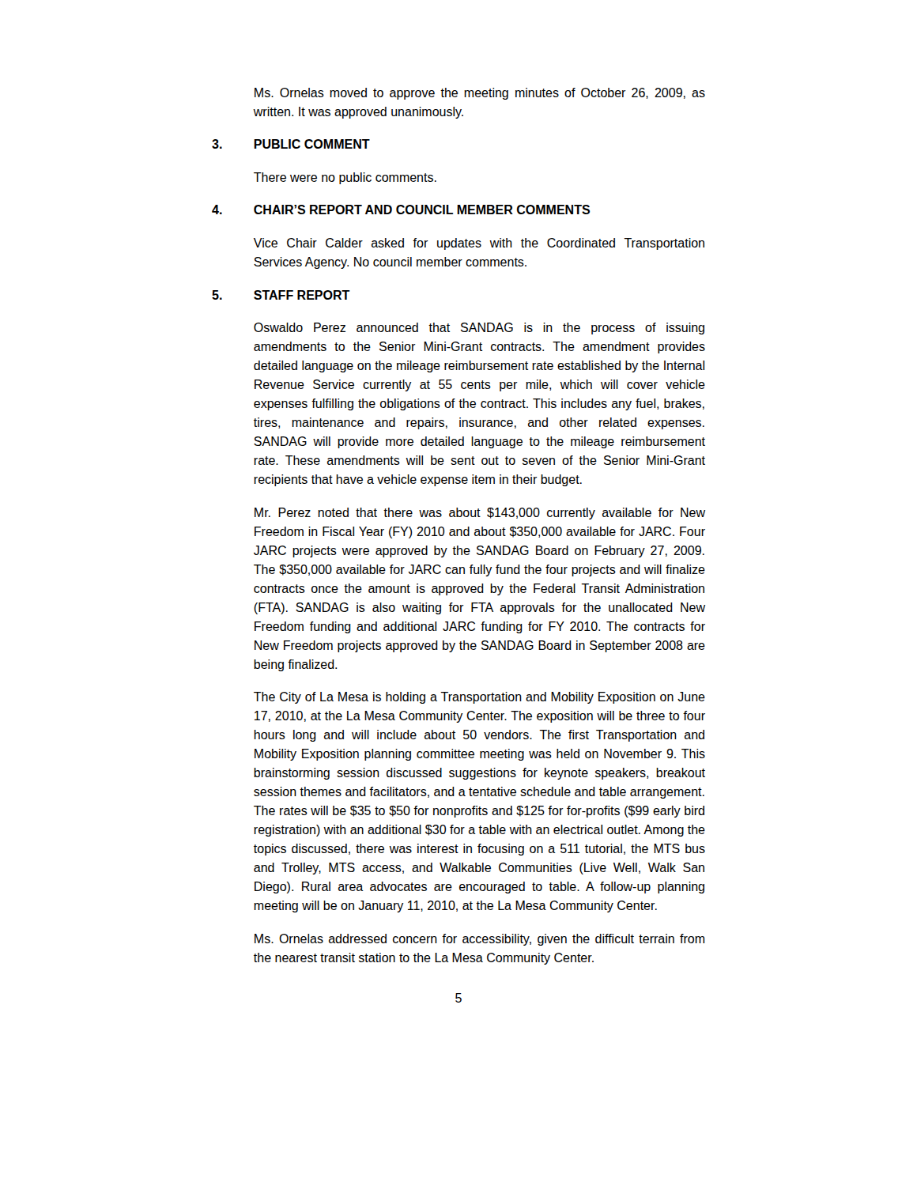Ms. Ornelas moved to approve the meeting minutes of October 26, 2009, as written. It was approved unanimously.
3.
Public Comment
There were no public comments.
4.
Chair’s Report and Council Member Comments
Vice Chair Calder asked for updates with the Coordinated Transportation Services Agency. No council member comments.
5.
Staff Report
Oswaldo Perez announced that SANDAG is in the process of issuing amendments to the Senior Mini-Grant contracts. The amendment provides detailed language on the mileage reimbursement rate established by the Internal Revenue Service currently at 55 cents per mile, which will cover vehicle expenses fulfilling the obligations of the contract. This includes any fuel, brakes, tires, maintenance and repairs, insurance, and other related expenses. SANDAG will provide more detailed language to the mileage reimbursement rate. These amendments will be sent out to seven of the Senior Mini-Grant recipients that have a vehicle expense item in their budget.
Mr. Perez noted that there was about $143,000 currently available for New Freedom in Fiscal Year (FY) 2010 and about $350,000 available for JARC. Four JARC projects were approved by the SANDAG Board on February 27, 2009. The $350,000 available for JARC can fully fund the four projects and will finalize contracts once the amount is approved by the Federal Transit Administration (FTA). SANDAG is also waiting for FTA approvals for the unallocated New Freedom funding and additional JARC funding for FY 2010. The contracts for New Freedom projects approved by the SANDAG Board in September 2008 are being finalized.
The City of La Mesa is holding a Transportation and Mobility Exposition on June 17, 2010, at the La Mesa Community Center. The exposition will be three to four hours long and will include about 50 vendors. The first Transportation and Mobility Exposition planning committee meeting was held on November 9. This brainstorming session discussed suggestions for keynote speakers, breakout session themes and facilitators, and a tentative schedule and table arrangement. The rates will be $35 to $50 for nonprofits and $125 for for-profits ($99 early bird registration) with an additional $30 for a table with an electrical outlet. Among the topics discussed, there was interest in focusing on a 511 tutorial, the MTS bus and Trolley, MTS access, and Walkable Communities (Live Well, Walk San Diego). Rural area advocates are encouraged to table. A follow-up planning meeting will be on January 11, 2010, at the La Mesa Community Center.
Ms. Ornelas addressed concern for accessibility, given the difficult terrain from the nearest transit station to the La Mesa Community Center.
5